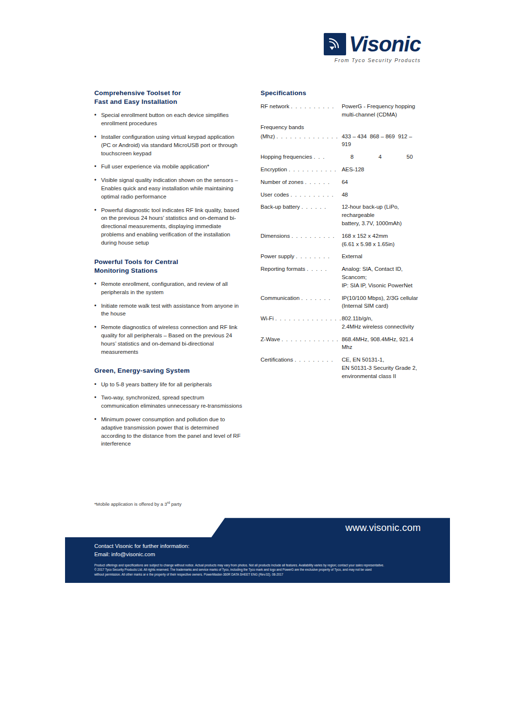Visonic
From Tyco Security Products
Comprehensive Toolset for
Fast and Easy Installation
Special enrollment button on each device simplifies enrollment procedures
Installer configuration using virtual keypad application (PC or Android) via standard MicroUSB port or through touchscreen keypad
Full user experience via mobile application*
Visible signal quality indication shown on the sensors – Enables quick and easy installation while maintaining optimal radio performance
Powerful diagnostic tool indicates RF link quality, based on the previous 24 hours’ statistics and on-demand bi-directional measurements, displaying immediate problems and enabling verification of the installation during house setup
Powerful Tools for Central
Monitoring Stations
Remote enrollment, configuration, and review of all peripherals in the system
Initiate remote walk test with assistance from anyone in the house
Remote diagnostics of wireless connection and RF link quality for all peripherals – Based on the previous 24 hours’ statistics and on-demand bi-directional measurements
Green, Energy-saving System
Up to 5-8 years battery life for all peripherals
Two-way, synchronized, spread spectrum communication eliminates unnecessary re-transmissions
Minimum power consumption and pollution due to adaptive transmission power that is determined according to the distance from the panel and level of RF interference
Specifications
| RF network . . . . . . . . . . | PowerG - Frequency hopping multi-channel (CDMA) |
| Frequency bands |
| (Mhz) . . . . . . . . . . . . . . | 433 – 434 868 – 869 912 – 919 |
| Hopping frequencies . . . | 8 4 50 |
| Encryption . . . . . . . . . . . | AES-128 |
| Number of zones . . . . . . | 64 |
| User codes . . . . . . . . . . | 48 |
| Back-up battery . . . . . . | 12-hour back-up (LiPo, rechargeable battery, 3.7V, 1000mAh) |
| Dimensions . . . . . . . . . . | 168 x 152 x 42mm (6.61 x 5.98 x 1.65in) |
| Power supply . . . . . . . . | External |
| Reporting formats . . . . . | Analog: SIA, Contact ID, Scancom; IP: SIA IP, Visonic PowerNet |
| Communication . . . . . . . | IP(10/100 Mbps), 2/3G cellular (Internal SIM card) |
| Wi-Fi . . . . . . . . . . . . . . . | 802.11b/g/n, 2.4MHz wireless connectivity |
| Z-Wave . . . . . . . . . . . . . | 868.4MHz, 908.4MHz, 921.4 Mhz |
| Certifications . . . . . . . . . | CE, EN 50131-1, EN 50131-3 Security Grade 2, environmental class II |
*Mobile application is offered by a 3rd party
www.visonic.com
Contact Visonic for further information:
Email: info@visonic.com
Product offerings and specifications are subject to change without notice. Actual products may vary from photos. Not all products include all features. Availability varies by region; contact your sales representative.
© 2017 Tyco Security Products Ltd. All rights reserved. The trademarks and service marks of Tyco, including the Tyco mark and logo and PowerG are the exclusive property of Tyco, and may not be used
without permission. All other marks ar e the property of their respective owners. PowerMaster-360R DATA SHEET ENG (Rev.02). 08-2017